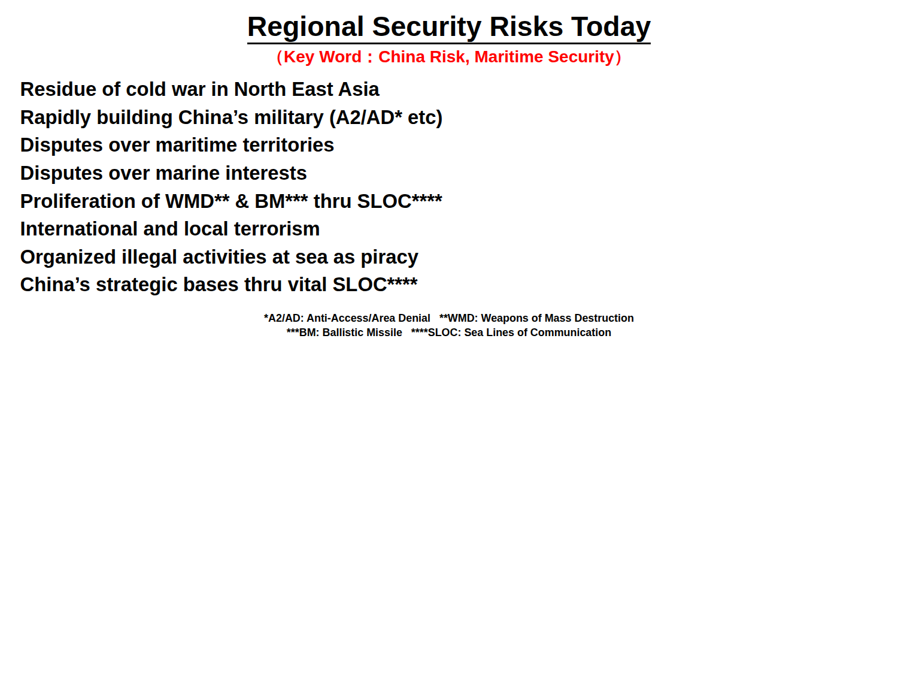Regional Security Risks Today
（Key Word：China Risk, Maritime Security）
Residue of cold war in North East Asia
Rapidly building China’s military (A2/AD* etc)
Disputes over maritime territories
Disputes over marine interests
Proliferation of WMD** & BM*** thru SLOC****
International and local terrorism
Organized illegal activities at sea as piracy
China’s strategic bases thru vital SLOC****
*A2/AD: Anti-Access/Area Denial **WMD: Weapons of Mass Destruction
***BM: Ballistic Missile ****SLOC: Sea Lines of Communication